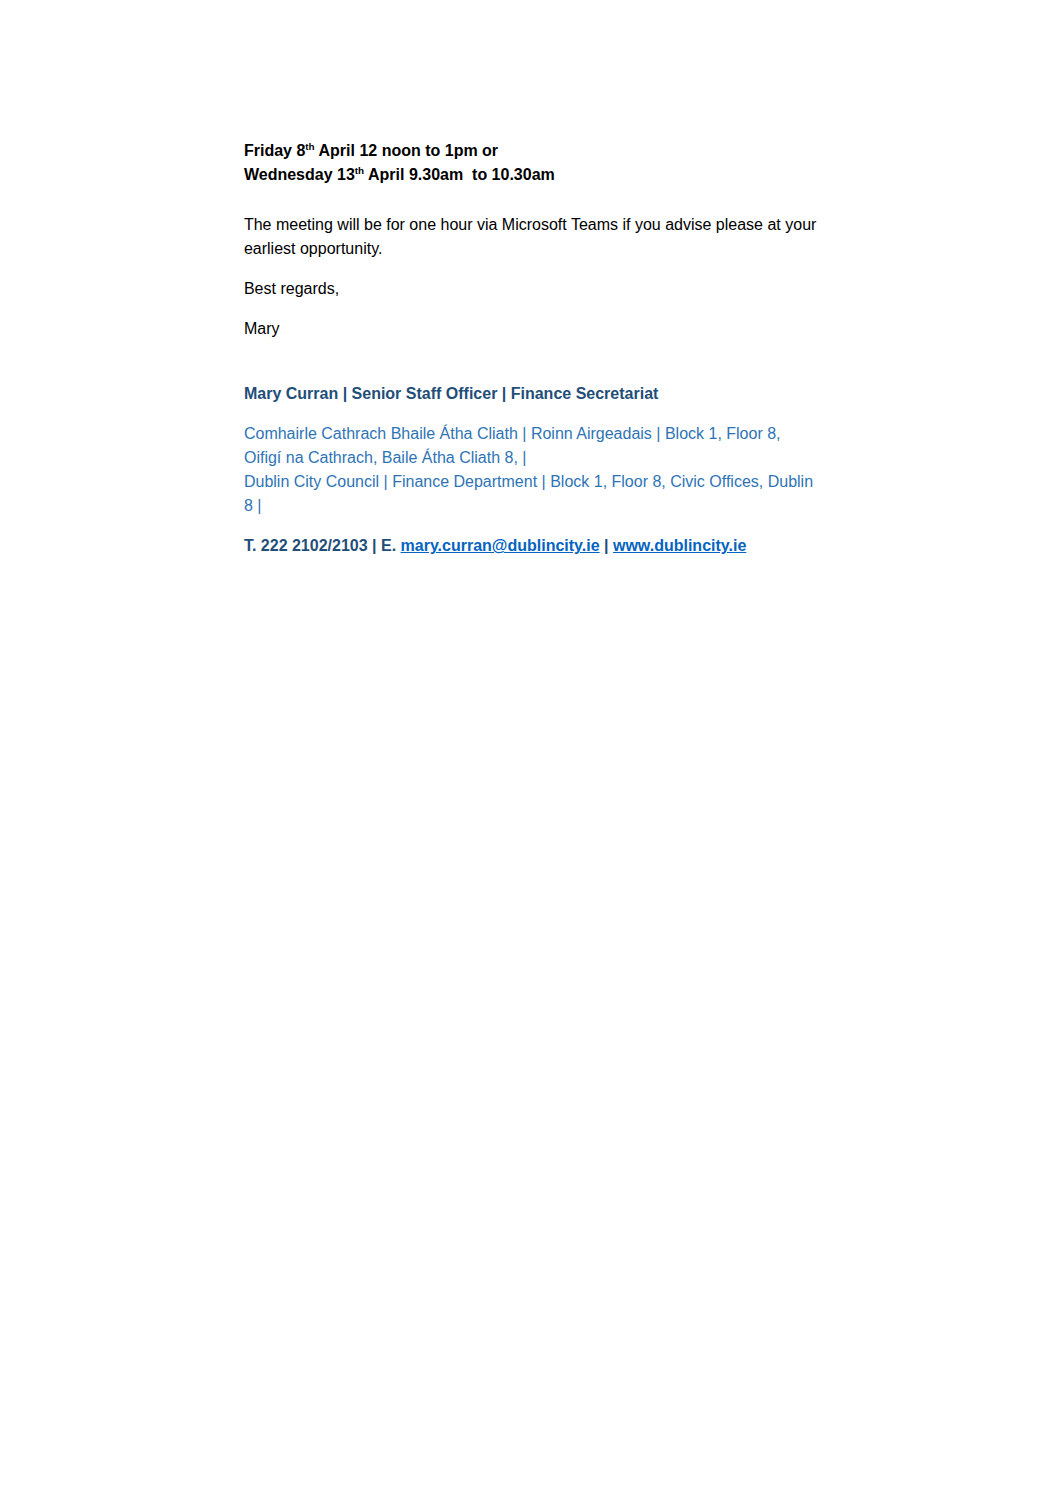Friday 8th April 12 noon to 1pm or Wednesday 13th April 9.30am to 10.30am
The meeting will be for one hour via Microsoft Teams if you advise please at your earliest opportunity.
Best regards,
Mary
Mary Curran | Senior Staff Officer | Finance Secretariat
Comhairle Cathrach Bhaile Átha Cliath | Roinn Airgeadais | Block 1, Floor 8, Oifigí na Cathrach, Baile Átha Cliath 8, | Dublin City Council | Finance Department | Block 1, Floor 8, Civic Offices, Dublin 8 |
T. 222 2102/2103 | E. mary.curran@dublincity.ie | www.dublincity.ie